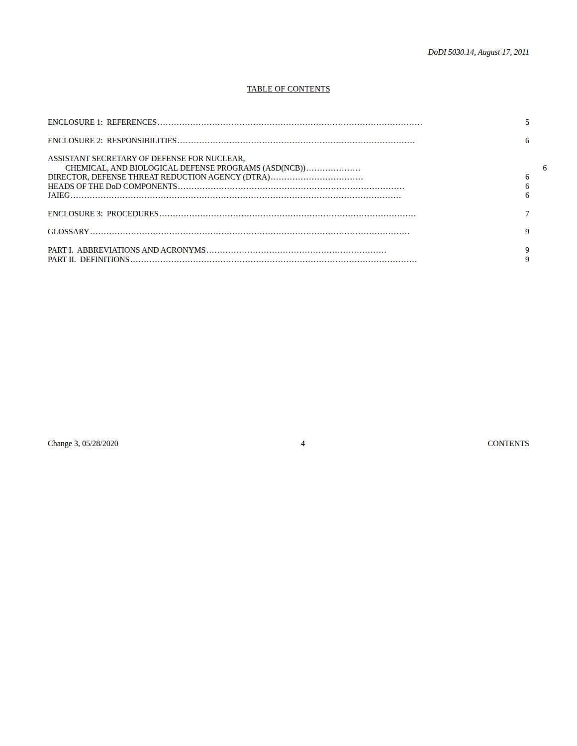DoDI 5030.14, August 17, 2011
TABLE OF CONTENTS
ENCLOSURE 1: REFERENCES ................................................................................................. 5
ENCLOSURE 2: RESPONSIBILITIES ....................................................................................... 6
ASSISTANT SECRETARY OF DEFENSE FOR NUCLEAR,
CHEMICAL, AND BIOLOGICAL DEFENSE PROGRAMS (ASD(NCB)) .................... 6
DIRECTOR, DEFENSE THREAT REDUCTION AGENCY (DTRA) .................................. 6
HEADS OF THE DoD COMPONENTS ................................................................................... 6
JAIEG ......................................................................................................................... 6
ENCLOSURE 3: PROCEDURES .............................................................................................. 7
GLOSSARY ..................................................................................................................... 9
PART I. ABBREVIATIONS AND ACRONYMS .................................................................. 9
PART II. DEFINITIONS ......................................................................................................... 9
Change 3, 05/28/2020 4 CONTENTS